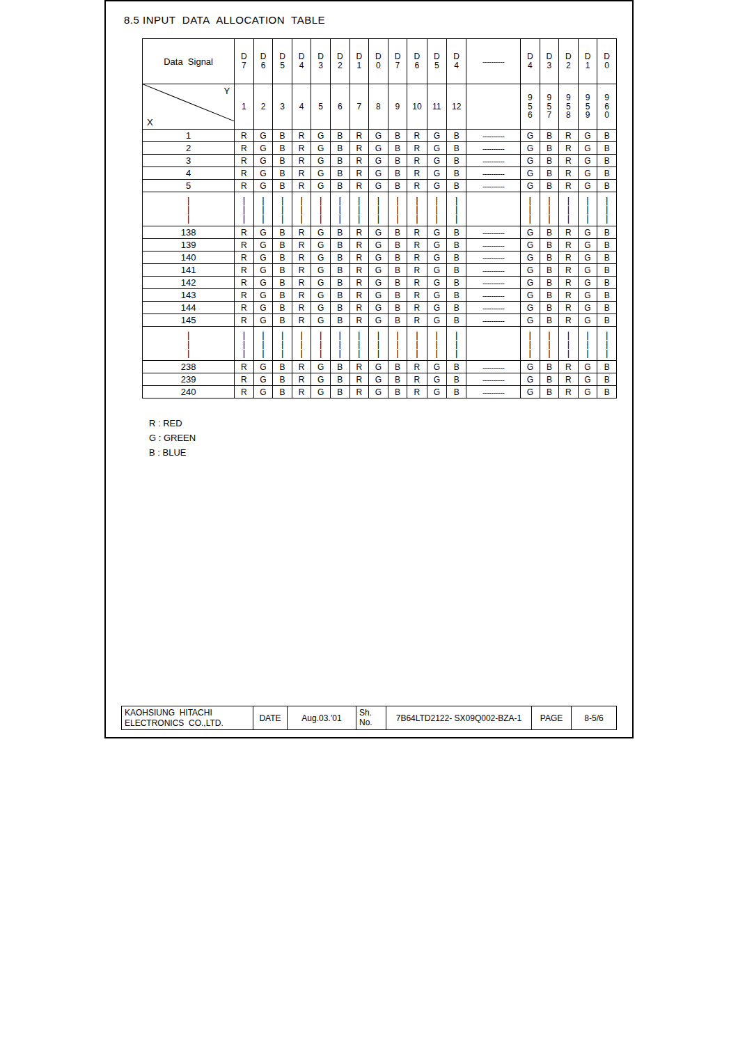8.5 INPUT DATA ALLOCATION TABLE
| Data Signal | D 7 | D 6 | D 5 | D 4 | D 3 | D 2 | D 1 | D 0 | D 7 | D 6 | D 5 | D 4 | ---------- | D 4 | D 3 | D 2 | D 1 | D 0 |
| Y X | 1 | 2 | 3 | 4 | 5 | 6 | 7 | 8 | 9 | 10 | 11 | 12 | | 9 5 6 | 9 5 7 | 9 5 8 | 9 5 9 | 9 6 0 |
| 1 | R | G | B | R | G | B | R | G | B | R | G | B | ---------- | G | B | R | G | B |
| 2 | R | G | B | R | G | B | R | G | B | R | G | B | ---------- | G | B | R | G | B |
| 3 | R | G | B | R | G | B | R | G | B | R | G | B | ---------- | G | B | R | G | B |
| 4 | R | G | B | R | G | B | R | G | B | R | G | B | ---------- | G | B | R | G | B |
| 5 | R | G | B | R | G | B | R | G | B | R | G | B | ---------- | G | B | R | G | B |
| / / / | / / / | / / / | / / / | / / / | / / / | / / / | / / / | / / / | / / / | / / / | / / / | / / / | | / / / | / / / | / / / | / / / | / / / |
| 138 | R | G | B | R | G | B | R | G | B | R | G | B | ---------- | G | B | R | G | B |
| 139 | R | G | B | R | G | B | R | G | B | R | G | B | ---------- | G | B | R | G | B |
| 140 | R | G | B | R | G | B | R | G | B | R | G | B | ---------- | G | B | R | G | B |
| 141 | R | G | B | R | G | B | R | G | B | R | G | B | ---------- | G | B | R | G | B |
| 142 | R | G | B | R | G | B | R | G | B | R | G | B | ---------- | G | B | R | G | B |
| 143 | R | G | B | R | G | B | R | G | B | R | G | B | ---------- | G | B | R | G | B |
| 144 | R | G | B | R | G | B | R | G | B | R | G | B | ---------- | G | B | R | G | B |
| 145 | R | G | B | R | G | B | R | G | B | R | G | B | ---------- | G | B | R | G | B |
| / / / | / / / | / / / | / / / | / / / | / / / | / / / | / / / | / / / | / / / | / / / | / / / | / / / | | / / / | / / / | / / / | / / / | / / / |
| 238 | R | G | B | R | G | B | R | G | B | R | G | B | ---------- | G | B | R | G | B |
| 239 | R | G | B | R | G | B | R | G | B | R | G | B | ---------- | G | B | R | G | B |
| 240 | R | G | B | R | G | B | R | G | B | R | G | B | ---------- | G | B | R | G | B |
R : RED
G : GREEN
B : BLUE
| KAOHSIUNG HITACHI ELECTRONICS CO.,LTD. | DATE | Aug.03.’01 | Sh. No. | 7B64LTD2122- SX09Q002-BZA-1 | PAGE | 8-5/6 |